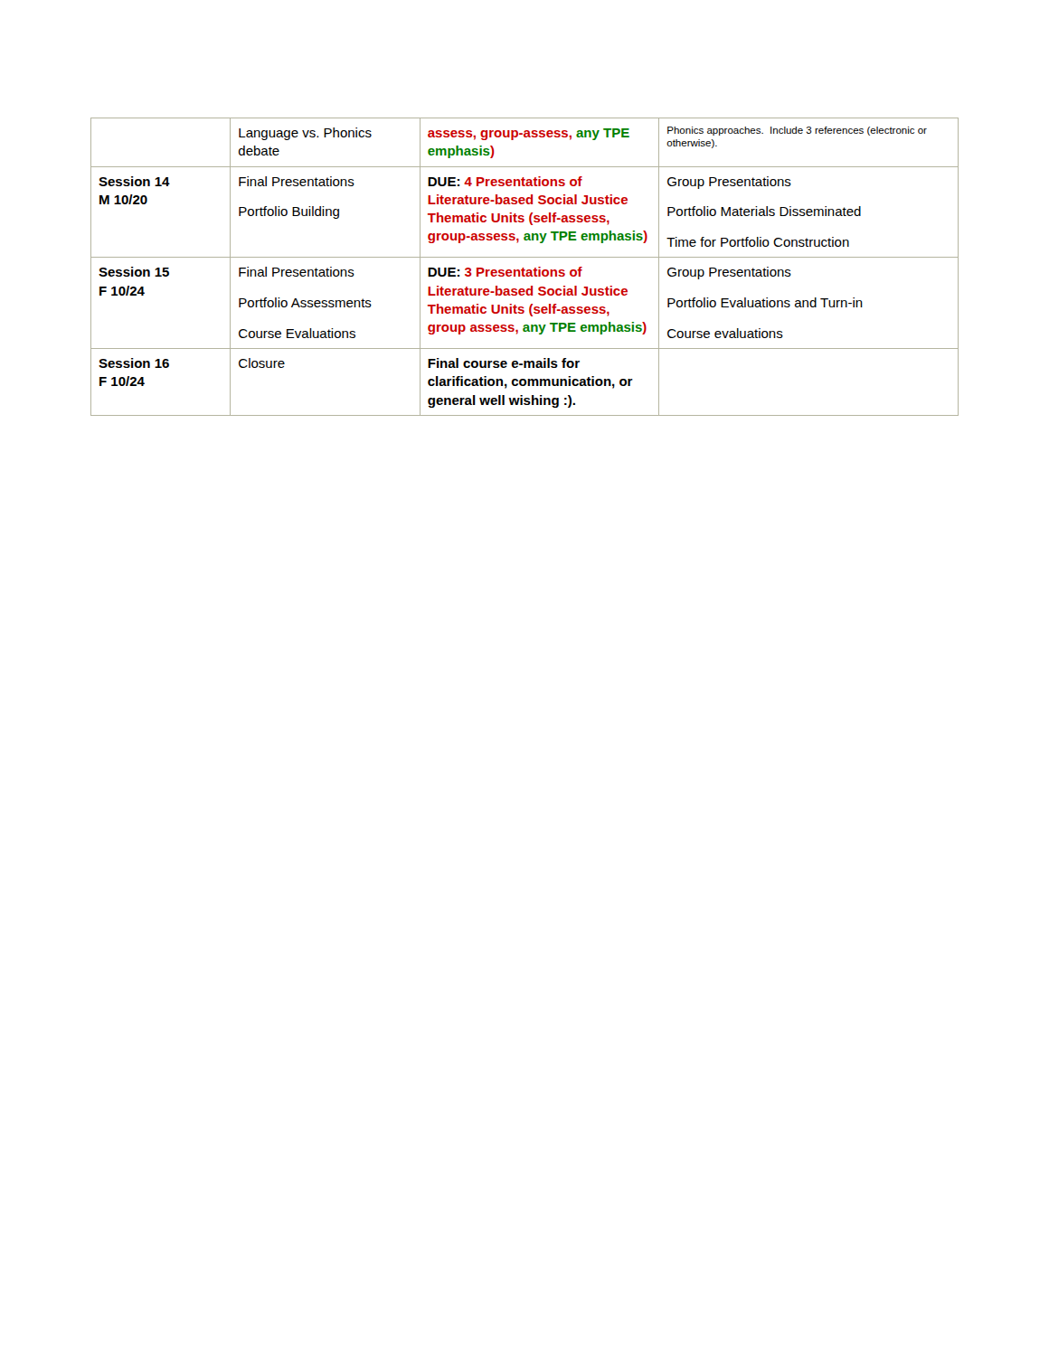| | Language vs. Phonics debate | assess, group-assess, any TPE emphasis ) | Phonics approaches. Include 3 references (electronic or otherwise). |
| Session 14 M 10/20 | Final Presentations Portfolio Building | DUE: 4 Presentations of Literature-based Social Justice Thematic Units (self-assess, group-assess, any TPE emphasis ) | Group Presentations Portfolio Materials Disseminated Time for Portfolio Construction |
| Session 15 F 10/24 | Final Presentations Portfolio Assessments Course Evaluations | DUE: 3 Presentations of Literature-based Social Justice Thematic Units (self-assess, group assess, any TPE emphasis ) | Group Presentations Portfolio Evaluations and Turn-in Course evaluations |
| Session 16 F 10/24 | Closure | Final course e-mails for clarification, communication, or general well wishing :). | |